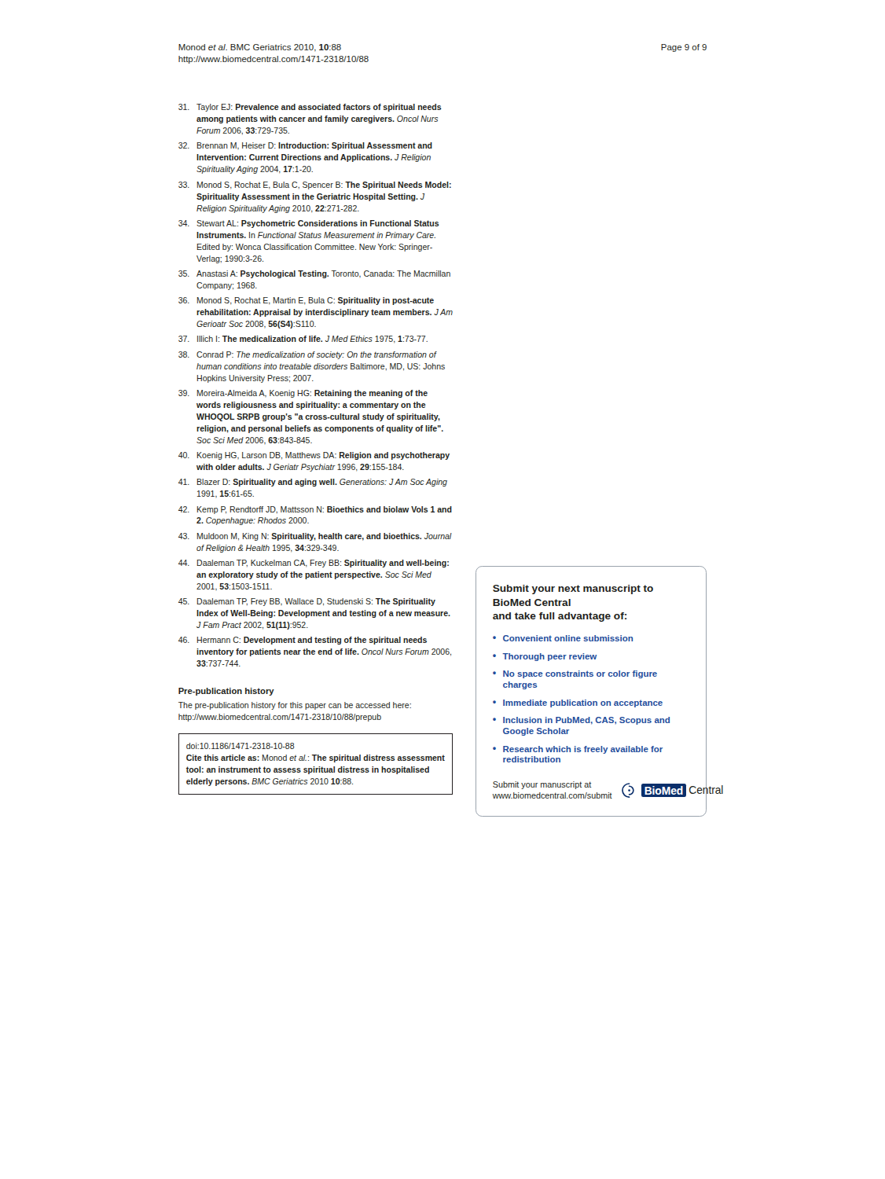Monod et al. BMC Geriatrics 2010, 10:88
http://www.biomedcentral.com/1471-2318/10/88
Page 9 of 9
Taylor EJ: Prevalence and associated factors of spiritual needs among patients with cancer and family caregivers. Oncol Nurs Forum 2006, 33:729-735.
Brennan M, Heiser D: Introduction: Spiritual Assessment and Intervention: Current Directions and Applications. J Religion Spirituality Aging 2004, 17:1-20.
Monod S, Rochat E, Bula C, Spencer B: The Spiritual Needs Model: Spirituality Assessment in the Geriatric Hospital Setting. J Religion Spirituality Aging 2010, 22:271-282.
Stewart AL: Psychometric Considerations in Functional Status Instruments. In Functional Status Measurement in Primary Care. Edited by: Wonca Classification Committee. New York: Springer-Verlag; 1990:3-26.
Anastasi A: Psychological Testing. Toronto, Canada: The Macmillan Company; 1968.
Monod S, Rochat E, Martin E, Bula C: Spirituality in post-acute rehabilitation: Appraisal by interdisciplinary team members. J Am Gerioatr Soc 2008, 56(S4):S110.
Illich I: The medicalization of life. J Med Ethics 1975, 1:73-77.
Conrad P: The medicalization of society: On the transformation of human conditions into treatable disorders Baltimore, MD, US: Johns Hopkins University Press; 2007.
Moreira-Almeida A, Koenig HG: Retaining the meaning of the words religiousness and spirituality: a commentary on the WHOQOL SRPB group's "a cross-cultural study of spirituality, religion, and personal beliefs as components of quality of life". Soc Sci Med 2006, 63:843-845.
Koenig HG, Larson DB, Matthews DA: Religion and psychotherapy with older adults. J Geriatr Psychiatr 1996, 29:155-184.
Blazer D: Spirituality and aging well. Generations: J Am Soc Aging 1991, 15:61-65.
Kemp P, Rendtorff JD, Mattsson N: Bioethics and biolaw Vols 1 and 2. Copenhague: Rhodos 2000.
Muldoon M, King N: Spirituality, health care, and bioethics. Journal of Religion & Health 1995, 34:329-349.
Daaleman TP, Kuckelman CA, Frey BB: Spirituality and well-being: an exploratory study of the patient perspective. Soc Sci Med 2001, 53:1503-1511.
Daaleman TP, Frey BB, Wallace D, Studenski S: The Spirituality Index of Well-Being: Development and testing of a new measure. J Fam Pract 2002, 51(11):952.
Hermann C: Development and testing of the spiritual needs inventory for patients near the end of life. Oncol Nurs Forum 2006, 33:737-744.
Pre-publication history
The pre-publication history for this paper can be accessed here:
http://www.biomedcentral.com/1471-2318/10/88/prepub
doi:10.1186/1471-2318-10-88
Cite this article as: Monod et al.: The spiritual distress assessment tool: an instrument to assess spiritual distress in hospitalised elderly persons. BMC Geriatrics 2010 10:88.
Submit your next manuscript to BioMed Central
and take full advantage of:
Convenient online submission
Thorough peer review
No space constraints or color figure charges
Immediate publication on acceptance
Inclusion in PubMed, CAS, Scopus and Google Scholar
Research which is freely available for redistribution
Submit your manuscript at
www.biomedcentral.com/submit
BioMed Central